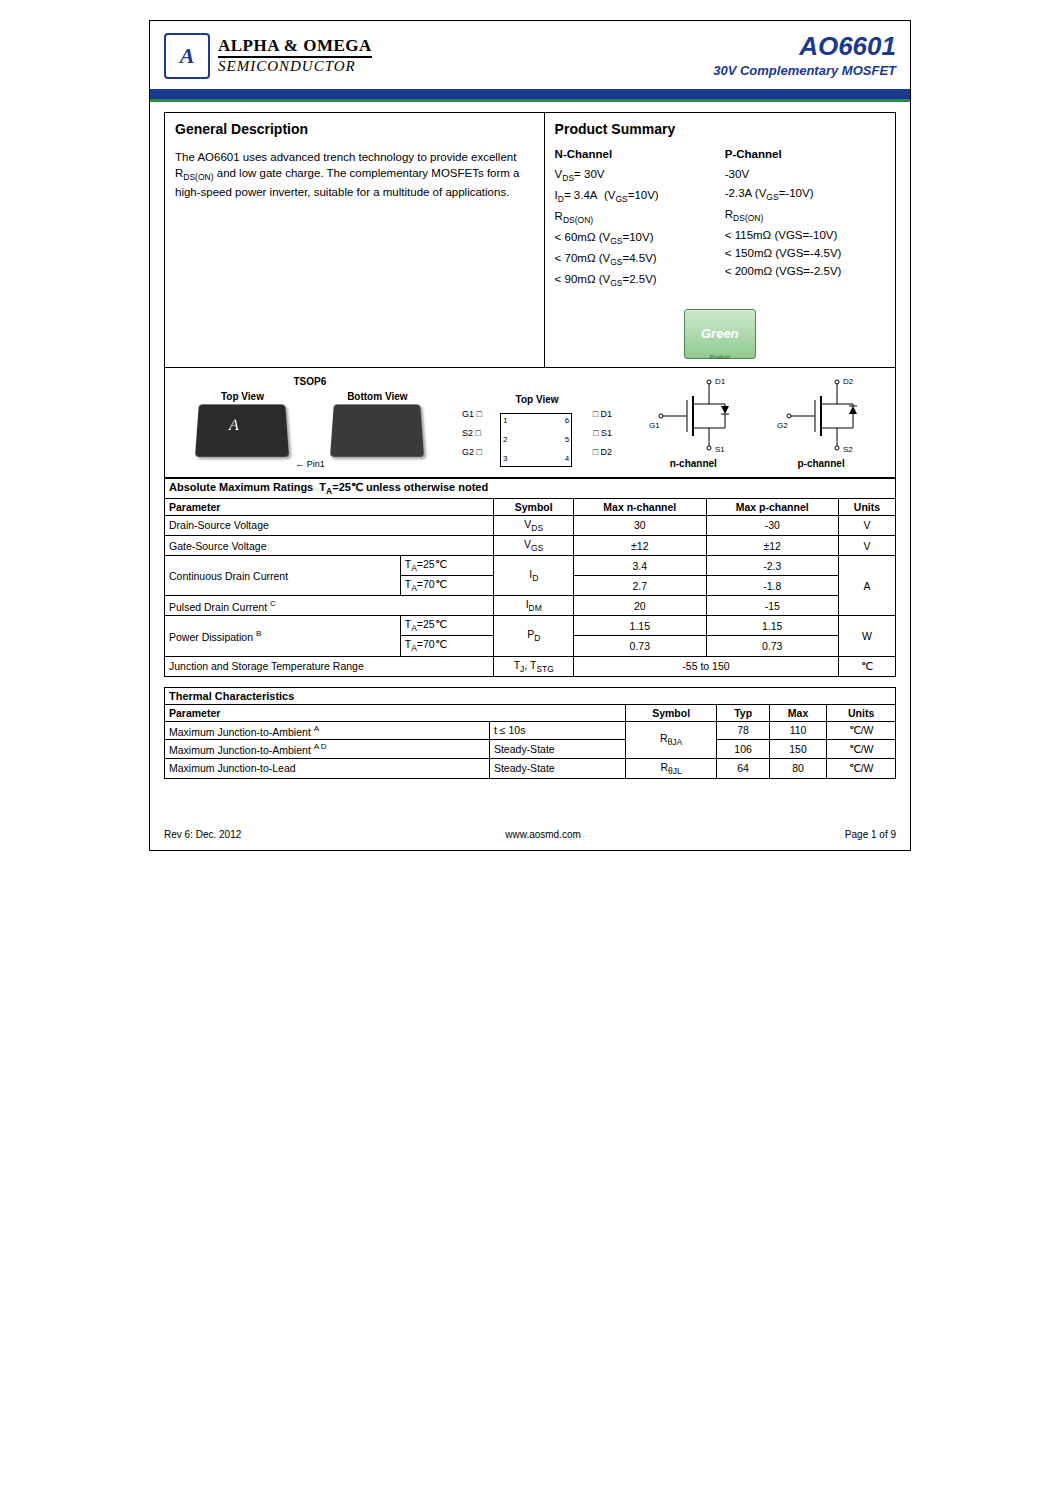A
ALPHA & OMEGA SEMICONDUCTOR
AO6601
30V Complementary MOSFET
General Description
The AO6601 uses advanced trench technology to provide excellent RDS(ON) and low gate charge. The complementary MOSFETs form a high-speed power inverter, suitable for a multitude of applications.
Product Summary
N-Channel VDS= 30V
ID= 3.4A (VGS=10V)
RDS(ON)
< 60mΩ (VGS=10V)
< 70mΩ (VGS=4.5V)
< 90mΩ (VGS=2.5V)
P-Channel -30V
-2.3A (VGS=-10V)
RDS(ON)
< 115mΩ (VGS=-10V)
< 150mΩ (VGS=-4.5V)
< 200mΩ (VGS=-2.5V)
GreenProduct
TSOP6
Top View
A
Bottom View
← Pin1
Top View
G1 □ S2 □ G2 □ □ D1 □ S1 □ D2
1 2 3 4 5 6
D1 G1 S1
n-channel
D2 G2 S2
p-channel
Absolute Maximum Ratings TA=25℃ unless otherwise noted
| Parameter | Symbol | Max n-channel | Max p-channel | Units |
| --- | --- | --- | --- | --- |
| Drain-Source Voltage | V DS | 30 | -30 | V |
| Gate-Source Voltage | V GS | ±12 | ±12 | V |
| Continuous Drain Current | T A =25℃ | I D | 3.4 | -2.3 | A |
| T A =70℃ | 2.7 | -1.8 |
| Pulsed Drain Current C | I DM | 20 | -15 |
| Power Dissipation B | T A =25℃ | P D | 1.15 | 1.15 | W |
| T A =70℃ | 0.73 | 0.73 |
| Junction and Storage Temperature Range | T J , T STG | -55 to 150 | ℃ |
Thermal Characteristics
| Parameter | Symbol | Typ | Max | Units |
| --- | --- | --- | --- | --- |
| Maximum Junction-to-Ambient A | t ≤ 10s | R θJA | 78 | 110 | ℃/W |
| Maximum Junction-to-Ambient A D | Steady-State | 106 | 150 | ℃/W |
| Maximum Junction-to-Lead | Steady-State | R θJL | 64 | 80 | ℃/W |
Rev 6: Dec. 2012 www.aosmd.com Page 1 of 9